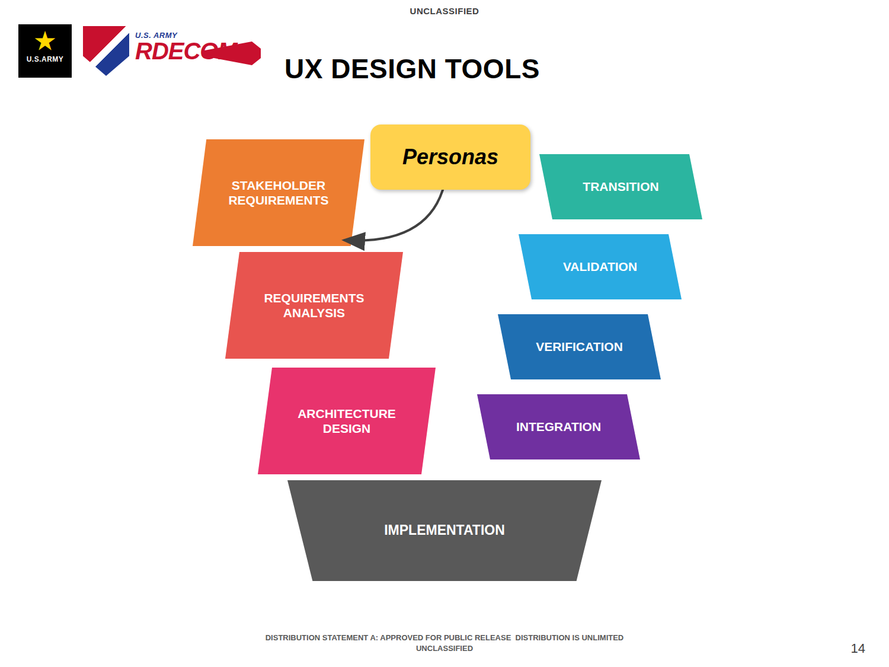UNCLASSIFIED
★
U.S.ARMY
U.S. ARMY
RDECOM
UX DESIGN TOOLS
STAKEHOLDER
REQUIREMENTS
REQUIREMENTS
ANALYSIS
ARCHITECTURE
DESIGN
IMPLEMENTATION
INTEGRATION
VERIFICATION
VALIDATION
TRANSITION
Personas
DISTRIBUTION STATEMENT A: APPROVED FOR PUBLIC RELEASE DISTRIBUTION IS UNLIMITED
UNCLASSIFIED
14